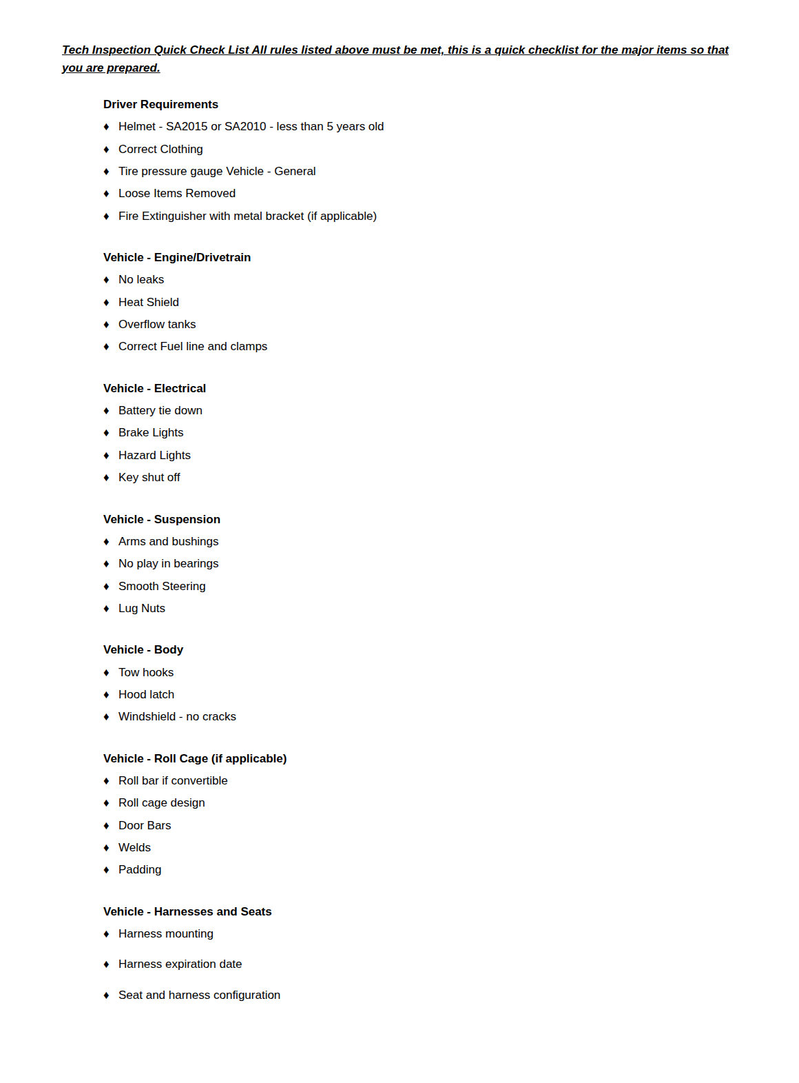Tech Inspection Quick Check List All rules listed above must be met, this is a quick checklist for the major items so that you are prepared.
Driver Requirements
Helmet - SA2015 or SA2010 - less than 5 years old
Correct Clothing
Tire pressure gauge Vehicle - General
Loose Items Removed
Fire Extinguisher with metal bracket (if applicable)
Vehicle - Engine/Drivetrain
No leaks
Heat Shield
Overflow tanks
Correct Fuel line and clamps
Vehicle - Electrical
Battery tie down
Brake Lights
Hazard Lights
Key shut off
Vehicle - Suspension
Arms and bushings
No play in bearings
Smooth Steering
Lug Nuts
Vehicle - Body
Tow hooks
Hood latch
Windshield - no cracks
Vehicle - Roll Cage (if applicable)
Roll bar if convertible
Roll cage design
Door Bars
Welds
Padding
Vehicle - Harnesses and Seats
Harness mounting
Harness expiration date
Seat and harness configuration